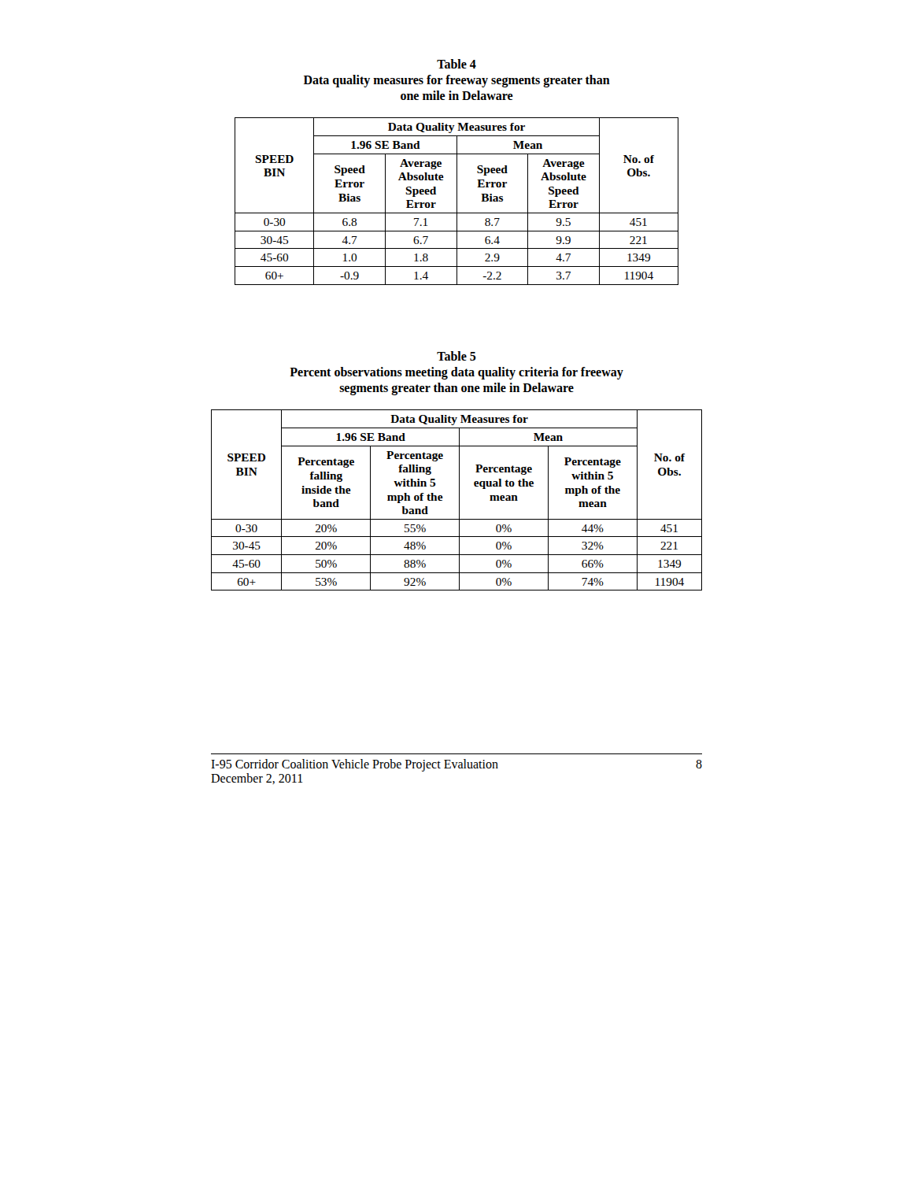Table 4 Data quality measures for freeway segments greater than
one mile in Delaware
| SPEED BIN | Data Quality Measures for | No. of Obs. |
| --- | --- | --- |
| 1.96 SE Band | Mean |
| Speed Error Bias | Average Absolute Speed Error | Speed Error Bias | Average Absolute Speed Error |
| 0-30 | 6.8 | 7.1 | 8.7 | 9.5 | 451 |
| 30-45 | 4.7 | 6.7 | 6.4 | 9.9 | 221 |
| 45-60 | 1.0 | 1.8 | 2.9 | 4.7 | 1349 |
| 60+ | -0.9 | 1.4 | -2.2 | 3.7 | 11904 |
Table 5 Percent observations meeting data quality criteria for freeway
segments greater than one mile in Delaware
| SPEED BIN | Data Quality Measures for | No. of Obs. |
| --- | --- | --- |
| 1.96 SE Band | Mean |
| Percentage falling inside the band | Percentage falling within 5 mph of the band | Percentage equal to the mean | Percentage within 5 mph of the mean |
| 0-30 | 20% | 55% | 0% | 44% | 451 |
| 30-45 | 20% | 48% | 0% | 32% | 221 |
| 45-60 | 50% | 88% | 0% | 66% | 1349 |
| 60+ | 53% | 92% | 0% | 74% | 11904 |
I-95 Corridor Coalition Vehicle Probe Project Evaluation 8
December 2, 2011